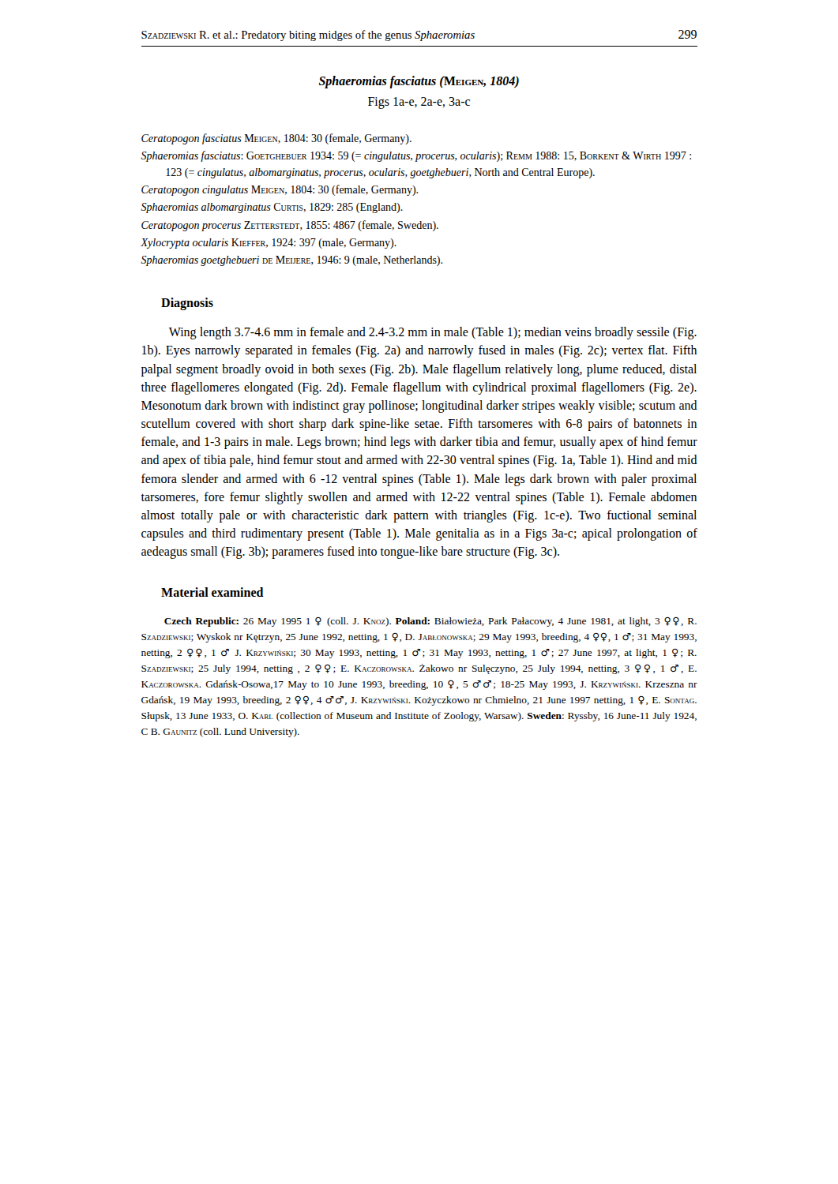Szadziewski R. et al.: Predatory biting midges of the genus Sphaeromias 299
Sphaeromias fasciatus (Meigen, 1804)
Figs 1a-e, 2a-e, 3a-c
Ceratopogon fasciatus Meigen, 1804: 30 (female, Germany).
Sphaeromias fasciatus: Goetghebuer 1934: 59 (= cingulatus, procerus, ocularis); Remm 1988: 15, Borkent & Wirth 1997 : 123 (= cingulatus, albomarginatus, procerus, ocularis, goetghebueri, North and Central Europe).
Ceratopogon cingulatus Meigen, 1804: 30 (female, Germany).
Sphaeromias albomarginatus Curtis, 1829: 285 (England).
Ceratopogon procerus Zetterstedt, 1855: 4867 (female, Sweden).
Xylocrypta ocularis Kieffer, 1924: 397 (male, Germany).
Sphaeromias goetghebueri de Meijere, 1946: 9 (male, Netherlands).
Diagnosis
Wing length 3.7-4.6 mm in female and 2.4-3.2 mm in male (Table 1); median veins broadly sessile (Fig. 1b). Eyes narrowly separated in females (Fig. 2a) and narrowly fused in males (Fig. 2c); vertex flat. Fifth palpal segment broadly ovoid in both sexes (Fig. 2b). Male flagellum relatively long, plume reduced, distal three flagellomeres elongated (Fig. 2d). Female flagellum with cylindrical proximal flagellomers (Fig. 2e). Mesonotum dark brown with indistinct gray pollinose; longitudinal darker stripes weakly visible; scutum and scutellum covered with short sharp dark spine-like setae. Fifth tarsomeres with 6-8 pairs of batonnets in female, and 1-3 pairs in male. Legs brown; hind legs with darker tibia and femur, usually apex of hind femur and apex of tibia pale, hind femur stout and armed with 22-30 ventral spines (Fig. 1a, Table 1). Hind and mid femora slender and armed with 6 -12 ventral spines (Table 1). Male legs dark brown with paler proximal tarsomeres, fore femur slightly swollen and armed with 12-22 ventral spines (Table 1). Female abdomen almost totally pale or with characteristic dark pattern with triangles (Fig. 1c-e). Two fuctional seminal capsules and third rudimentary present (Table 1). Male genitalia as in a Figs 3a-c; apical prolongation of aedeagus small (Fig. 3b); parameres fused into tongue-like bare structure (Fig. 3c).
Material examined
Czech Republic: 26 May 1995 1 ♀ (coll. J. Knoz). Poland: Białowieża, Park Pałacowy, 4 June 1981, at light, 3 ♀♀, R. Szadziewski; Wyskok nr Kętrzyn, 25 June 1992, netting, 1 ♀, D. Jabłonowska; 29 May 1993, breeding, 4 ♀♀, 1 ♂; 31 May 1993, netting, 2 ♀♀, 1 ♂ J. Krzywiński; 30 May 1993, netting, 1 ♂; 31 May 1993, netting, 1 ♂; 27 June 1997, at light, 1 ♀; R. Szadziewski; 25 July 1994, netting , 2 ♀♀; E. Kaczorowska. Żakowo nr Sulęczyno, 25 July 1994, netting, 3 ♀♀, 1 ♂, E. Kaczorowska. Gdańsk-Osowa,17 May to 10 June 1993, breeding, 10 ♀, 5 ♂♂; 18-25 May 1993, J. Krzywiński. Krzeszna nr Gdańsk, 19 May 1993, breeding, 2 ♀♀, 4 ♂♂, J. Krzywiński. Kożyczkowo nr Chmielno, 21 June 1997 netting, 1 ♀, E. Sontag. Słupsk, 13 June 1933, O. Karl (collection of Museum and Institute of Zoology, Warsaw). Sweden: Ryssby, 16 June-11 July 1924, C B. Gaunitz (coll. Lund University).